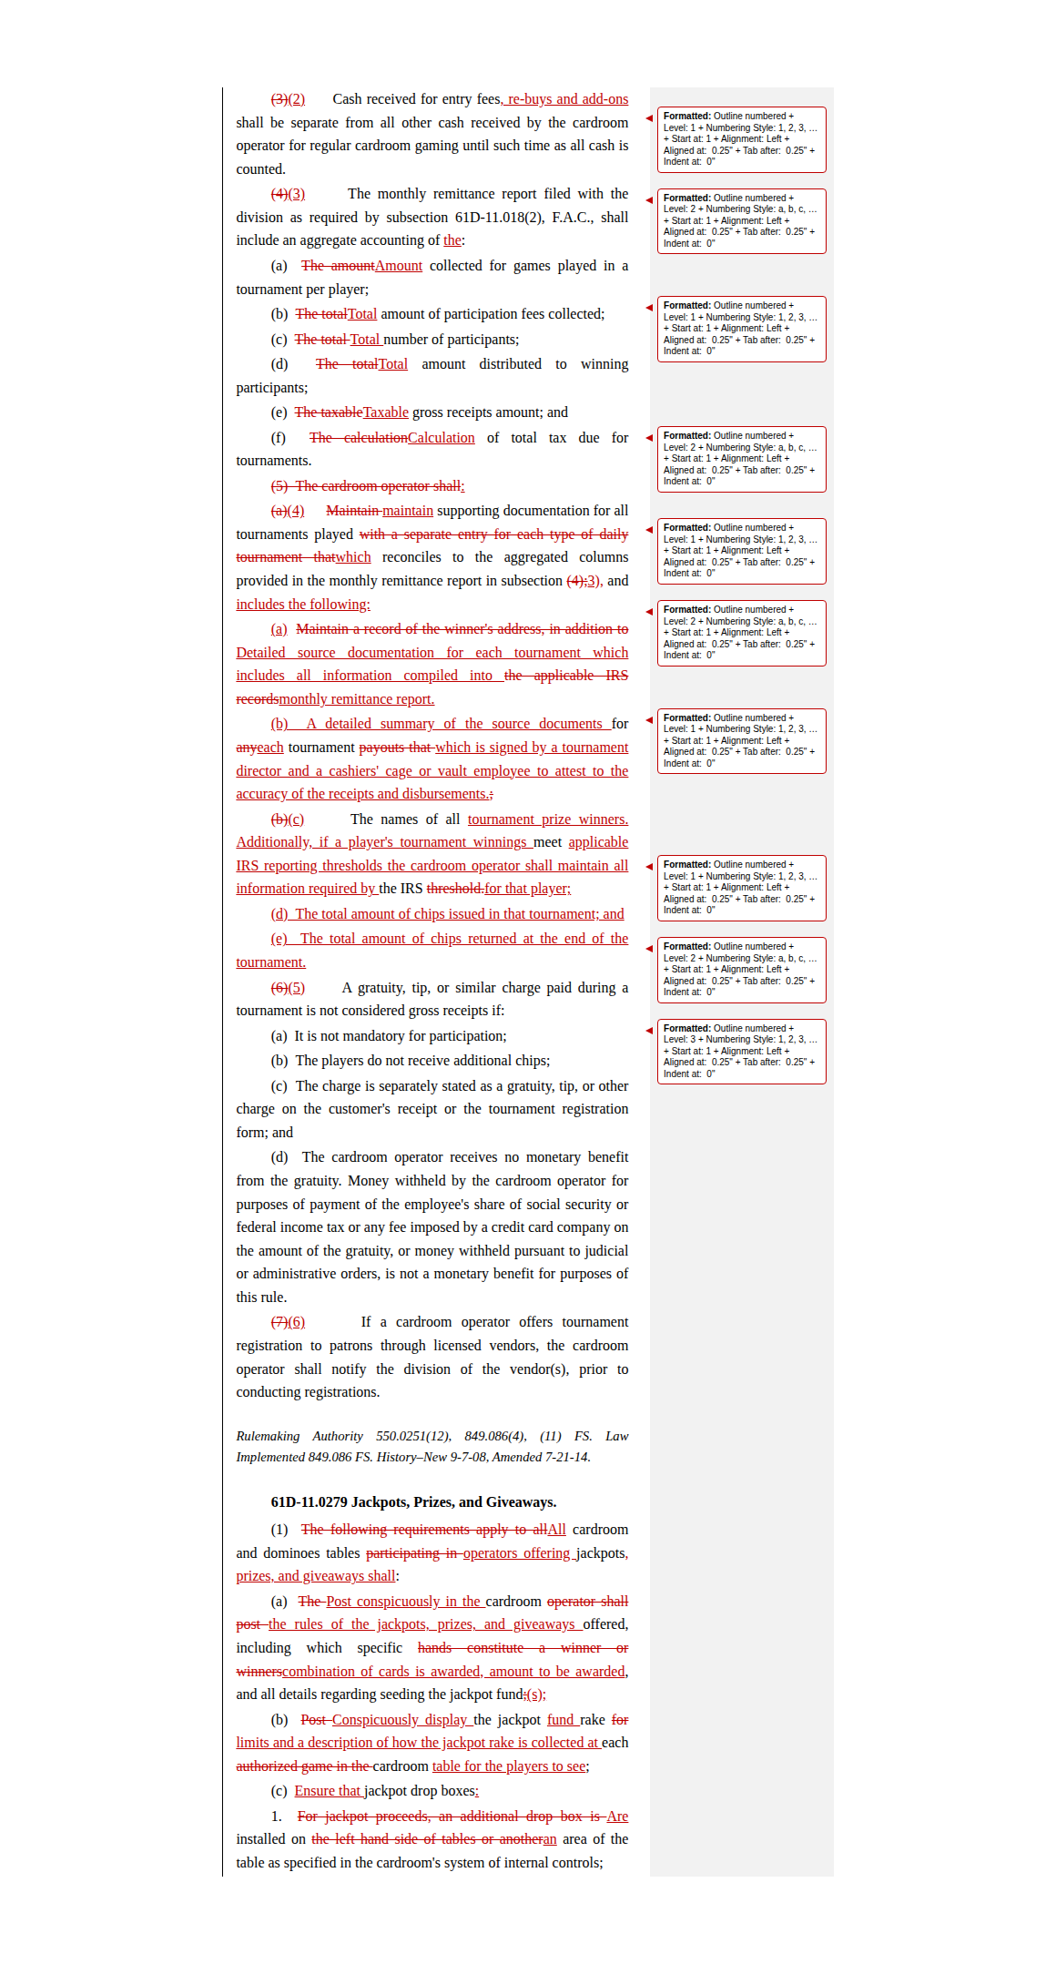(3)(2) Cash received for entry fees, re-buys and add-ons shall be separate from all other cash received by the cardroom operator for regular cardroom gaming until such time as all cash is counted.
(4)(3) The monthly remittance report filed with the division as required by subsection 61D-11.018(2), F.A.C., shall include an aggregate accounting of the:
(a) The amountAmount collected for games played in a tournament per player;
(b) The totalTotal amount of participation fees collected;
(c) The total Total number of participants;
(d) The totalTotal amount distributed to winning participants;
(e) The taxableTaxable gross receipts amount; and
(f) The calculationCalculation of total tax due for tournaments.
(5) The cardroom operator shall:
(a)(4) Maintain maintain supporting documentation for all tournaments played with a separate entry for each type of daily tournament thatwhich reconciles to the aggregated columns provided in the monthly remittance report in subsection (4);3), and includes the following:
(a) Maintain a record of the winner's address, in addition to Detailed source documentation for each tournament which includes all information compiled into the applicable IRS recordsmonthly remittance report.
(b) A detailed summary of the source documents for anyeach tournament payouts that which is signed by a tournament director and a cashiers' cage or vault employee to attest to the accuracy of the receipts and disbursements.;
(b)(c) The names of all tournament prize winners. Additionally, if a player's tournament winnings meet applicable IRS reporting thresholds the cardroom operator shall maintain all information required by the IRS threshold.for that player;
(d) The total amount of chips issued in that tournament; and
(e) The total amount of chips returned at the end of the tournament.
(6)(5) A gratuity, tip, or similar charge paid during a tournament is not considered gross receipts if:
(a) It is not mandatory for participation;
(b) The players do not receive additional chips;
(c) The charge is separately stated as a gratuity, tip, or other charge on the customer's receipt or the tournament registration form; and
(d) The cardroom operator receives no monetary benefit from the gratuity. Money withheld by the cardroom operator for purposes of payment of the employee's share of social security or federal income tax or any fee imposed by a credit card company on the amount of the gratuity, or money withheld pursuant to judicial or administrative orders, is not a monetary benefit for purposes of this rule.
(7)(6) If a cardroom operator offers tournament registration to patrons through licensed vendors, the cardroom operator shall notify the division of the vendor(s), prior to conducting registrations.
Rulemaking Authority 550.0251(12), 849.086(4), (11) FS. Law Implemented 849.086 FS. History–New 9-7-08, Amended 7-21-14.
61D-11.0279 Jackpots, Prizes, and Giveaways.
(1) The following requirements apply to allAll cardroom and dominoes tables participating in operators offering jackpots, prizes, and giveaways shall:
(a) The Post conspicuously in the cardroom operator shall post the rules of the jackpots, prizes, and giveaways offered, including which specific hands constitute a winner or winnerscombination of cards is awarded, amount to be awarded, and all details regarding seeding the jackpot fund;(s);
(b) Post Conspicuously display the jackpot fund rake for limits and a description of how the jackpot rake is collected at each authorized game in the cardroom table for the players to see;
(c) Ensure that jackpot drop boxes:
1. For jackpot proceeds, an additional drop box is Are installed on the left hand side of tables or anotheran area of the table as specified in the cardroom's system of internal controls;
Formatted: Outline numbered + Level: 1 + Numbering Style: 1, 2, 3, … + Start at: 1 + Alignment: Left + Aligned at: 0.25" + Tab after: 0.25" + Indent at: 0"
Formatted: Outline numbered + Level: 2 + Numbering Style: a, b, c, … + Start at: 1 + Alignment: Left + Aligned at: 0.25" + Tab after: 0.25" + Indent at: 0"
Formatted: Outline numbered + Level: 1 + Numbering Style: 1, 2, 3, … + Start at: 1 + Alignment: Left + Aligned at: 0.25" + Tab after: 0.25" + Indent at: 0"
Formatted: Outline numbered + Level: 2 + Numbering Style: a, b, c, … + Start at: 1 + Alignment: Left + Aligned at: 0.25" + Tab after: 0.25" + Indent at: 0"
Formatted: Outline numbered + Level: 1 + Numbering Style: 1, 2, 3, … + Start at: 1 + Alignment: Left + Aligned at: 0.25" + Tab after: 0.25" + Indent at: 0"
Formatted: Outline numbered + Level: 2 + Numbering Style: a, b, c, … + Start at: 1 + Alignment: Left + Aligned at: 0.25" + Tab after: 0.25" + Indent at: 0"
Formatted: Outline numbered + Level: 1 + Numbering Style: 1, 2, 3, … + Start at: 1 + Alignment: Left + Aligned at: 0.25" + Tab after: 0.25" + Indent at: 0"
Formatted: Outline numbered + Level: 1 + Numbering Style: 1, 2, 3, … + Start at: 1 + Alignment: Left + Aligned at: 0.25" + Tab after: 0.25" + Indent at: 0"
Formatted: Outline numbered + Level: 2 + Numbering Style: a, b, c, … + Start at: 1 + Alignment: Left + Aligned at: 0.25" + Tab after: 0.25" + Indent at: 0"
Formatted: Outline numbered + Level: 3 + Numbering Style: 1, 2, 3, … + Start at: 1 + Alignment: Left + Aligned at: 0.25" + Tab after: 0.25" + Indent at: 0"